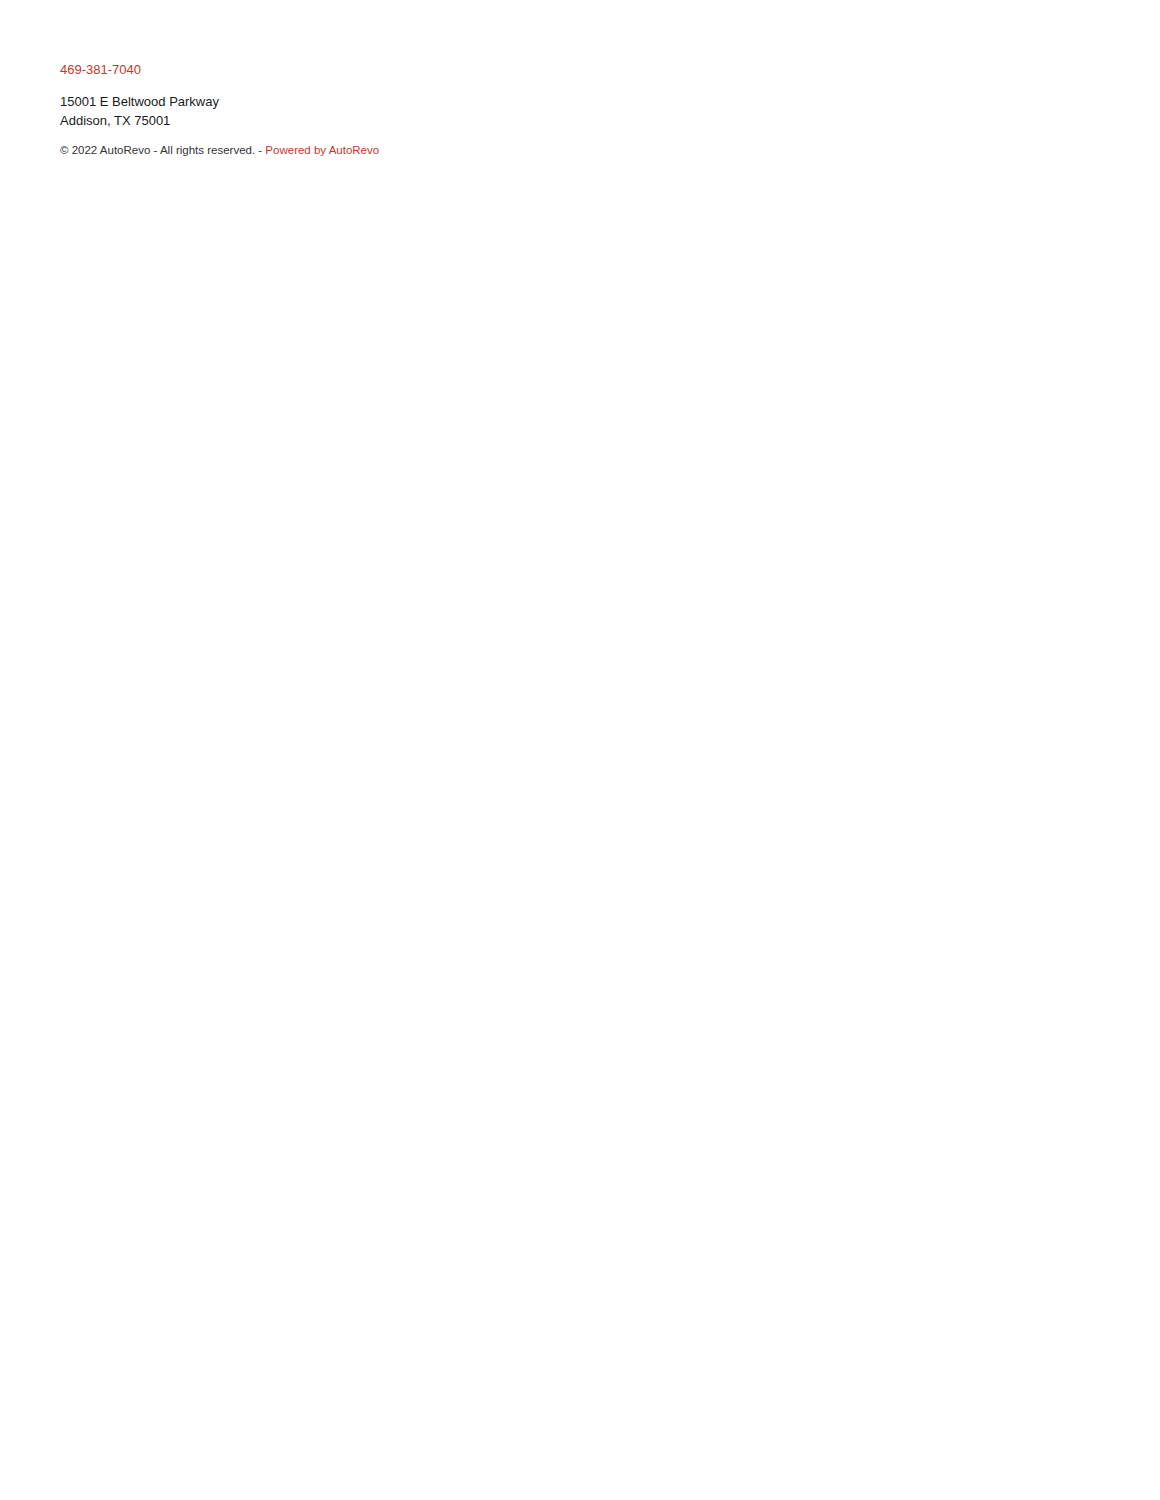469-381-7040
15001 E Beltwood Parkway
Addison, TX 75001
© 2022 AutoRevo - All rights reserved. - Powered by AutoRevo